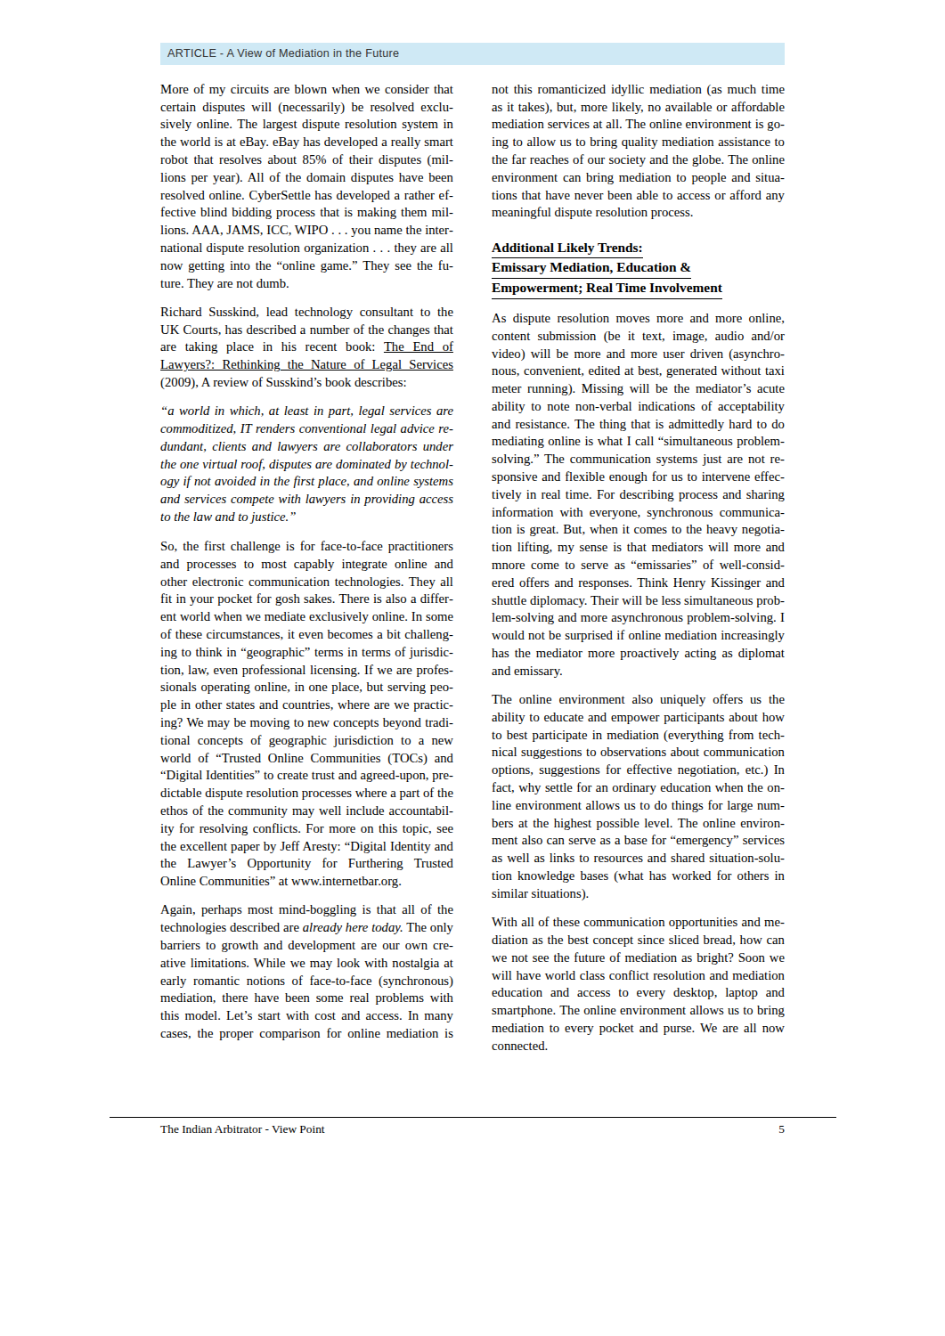ARTICLE - A View of Mediation in the Future
More of my circuits are blown when we consider that certain disputes will (necessarily) be resolved exclusively online. The largest dispute resolution system in the world is at eBay. eBay has developed a really smart robot that resolves about 85% of their disputes (millions per year). All of the domain disputes have been resolved online. CyberSettle has developed a rather effective blind bidding process that is making them millions. AAA, JAMS, ICC, WIPO . . . you name the international dispute resolution organization . . . they are all now getting into the “online game.” They see the future. They are not dumb.
Richard Susskind, lead technology consultant to the UK Courts, has described a number of the changes that are taking place in his recent book: The End of Lawyers?: Rethinking the Nature of Legal Services (2009), A review of Susskind’s book describes:
“a world in which, at least in part, legal services are commoditized, IT renders conventional legal advice redundant, clients and lawyers are collaborators under the one virtual roof, disputes are dominated by technology if not avoided in the first place, and online systems and services compete with lawyers in providing access to the law and to justice.”
So, the first challenge is for face-to-face practitioners and processes to most capably integrate online and other electronic communication technologies. They all fit in your pocket for gosh sakes. There is also a different world when we mediate exclusively online. In some of these circumstances, it even becomes a bit challenging to think in “geographic” terms in terms of jurisdiction, law, even professional licensing. If we are professionals operating online, in one place, but serving people in other states and countries, where are we practicing? We may be moving to new concepts beyond traditional concepts of geographic jurisdiction to a new world of “Trusted Online Communities (TOCs) and “Digital Identities” to create trust and agreed-upon, predictable dispute resolution processes where a part of the ethos of the community may well include accountability for resolving conflicts. For more on this topic, see the excellent paper by Jeff Aresty: “Digital Identity and the Lawyer’s Opportunity for Furthering Trusted Online Communities” at www.internetbar.org.
Again, perhaps most mind-boggling is that all of the technologies described are already here today. The only barriers to growth and development are our own creative limitations. While we may look with nostalgia at early romantic notions of face-to-face (synchronous) mediation, there have been some real problems with this model. Let’s start with cost and access. In many cases, the proper comparison for online mediation is not this romanticized idyllic mediation (as much time as it takes), but, more likely, no available or affordable mediation services at all. The online environment is going to allow us to bring quality mediation assistance to the far reaches of our society and the globe. The online environment can bring mediation to people and situations that have never been able to access or afford any meaningful dispute resolution process.
Additional Likely Trends: Emissary Mediation, Education & Empowerment; Real Time Involvement
As dispute resolution moves more and more online, content submission (be it text, image, audio and/or video) will be more and more user driven (asynchronous, convenient, edited at best, generated without taxi meter running). Missing will be the mediator’s acute ability to note non-verbal indications of acceptability and resistance. The thing that is admittedly hard to do mediating online is what I call “simultaneous problem-solving.” The communication systems just are not responsive and flexible enough for us to intervene effectively in real time. For describing process and sharing information with everyone, synchronous communication is great. But, when it comes to the heavy negotiation lifting, my sense is that mediators will more and mnore come to serve as “emissaries” of well-considered offers and responses. Think Henry Kissinger and shuttle diplomacy. Their will be less simultaneous problem-solving and more asynchronous problem-solving. I would not be surprised if online mediation increasingly has the mediator more proactively acting as diplomat and emissary.
The online environment also uniquely offers us the ability to educate and empower participants about how to best participate in mediation (everything from technical suggestions to observations about communication options, suggestions for effective negotiation, etc.) In fact, why settle for an ordinary education when the online environment allows us to do things for large numbers at the highest possible level. The online environment also can serve as a base for “emergency” services as well as links to resources and shared situation-solution knowledge bases (what has worked for others in similar situations).
With all of these communication opportunities and mediation as the best concept since sliced bread, how can we not see the future of mediation as bright? Soon we will have world class conflict resolution and mediation education and access to every desktop, laptop and smartphone. The online environment allows us to bring mediation to every pocket and purse. We are all now connected.
The Indian Arbitrator - View Point 5